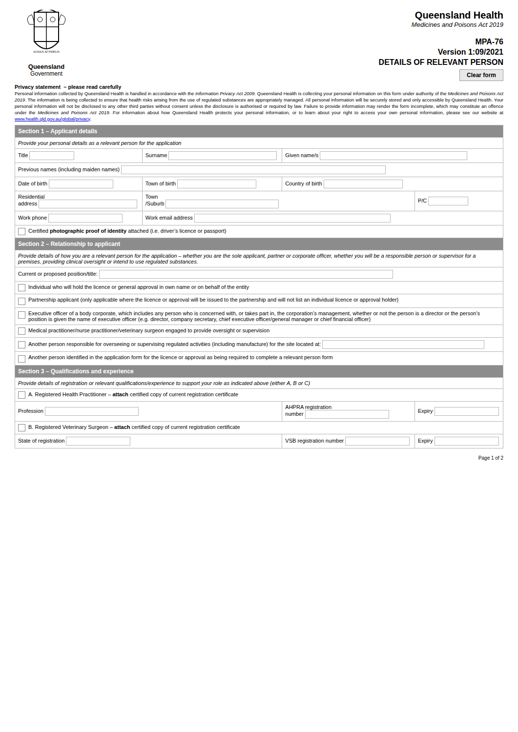AUDAX AT FIDELIS
Queensland
Government
Queensland Health
Medicines and Poisons Act 2019
MPA-76
Version 1:09/2021
DETAILS OF RELEVANT PERSON
Clear form
Privacy statement – please read carefully
Personal information collected by Queensland Health is handled in accordance with the Information Privacy Act 2009. Queensland Health is collecting your personal information on this form under authority of the Medicines and Poisons Act 2019. The information is being collected to ensure that health risks arising from the use of regulated substances are appropriately managed. All personal information will be securely stored and only accessible by Queensland Health. Your personal information will not be disclosed to any other third parties without consent unless the disclosure is authorised or required by law. Failure to provide information may render the form incomplete, which may constitute an offence under the Medicines and Poisons Act 2019. For information about how Queensland Health protects your personal information, or to learn about your right to access your own personal information, please see our website at www.health.qld.gov.au/global/privacy.
| Section 1 – Applicant details |
| Provide your personal details as a relevant person for the application |
| Title | Surname | Given name/s |
| Previous names (including maiden names) |
| Date of birth | Town of birth | Country of birth |
| Residential address | Town /Suburb | P/C |
| Work phone | Work email address |
| Certified photographic proof of identity attached (i.e. driver’s licence or passport) |
| Section 2 – Relationship to applicant |
| Provide details of how you are a relevant person for the application – whether you are the sole applicant, partner or corporate officer, whether you will be a responsible person or supervisor for a premises, providing clinical oversight or intend to use regulated substances. |
| Current or proposed position/title: |
| Individual who will hold the licence or general approval in own name or on behalf of the entity |
| Partnership applicant (only applicable where the licence or approval will be issued to the partnership and will not list an individual licence or approval holder) |
| Executive officer of a body corporate, which includes any person who is concerned with, or takes part in, the corporation’s management, whether or not the person is a director or the person’s position is given the name of executive officer (e.g. director, company secretary, chief executive officer/general manager or chief financial officer) |
| Medical practitioner/nurse practitioner/veterinary surgeon engaged to provide oversight or supervision |
| Another person responsible for overseeing or supervising regulated activities (including manufacture) for the site located at: |
| Another person identified in the application form for the licence or approval as being required to complete a relevant person form |
| Section 3 – Qualifications and experience |
| Provide details of registration or relevant qualifications/experience to support your role as indicated above (either A, B or C) |
| A. Registered Health Practitioner – attach certified copy of current registration certificate |
| Profession | AHPRA registration number | Expiry |
| B. Registered Veterinary Surgeon – attach certified copy of current registration certificate |
| State of registration | VSB registration number | Expiry |
Page 1 of 2